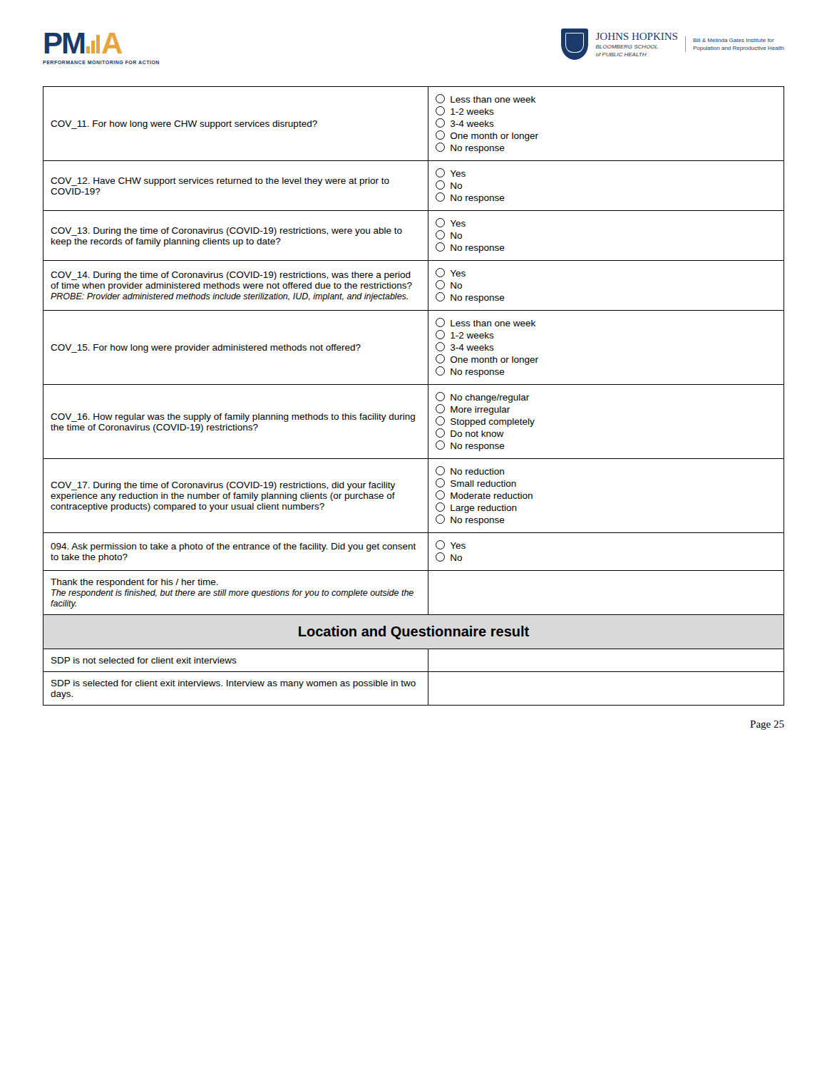PM A
PERFORMANCE MONITORING FOR ACTION
JOHNS HOPKINS
BLOOMBERG SCHOOL
of PUBLIC HEALTH
Bill & Melinda Gates Institute for
Population and Reproductive Health
| COV_11. For how long were CHW support services disrupted? | Less than one week 1-2 weeks 3-4 weeks One month or longer No response |
| COV_12. Have CHW support services returned to the level they were at prior to COVID-19? | Yes No No response |
| COV_13. During the time of Coronavirus (COVID-19) restrictions, were you able to keep the records of family planning clients up to date? | Yes No No response |
| COV_14. During the time of Coronavirus (COVID-19) restrictions, was there a period of time when provider administered methods were not offered due to the restrictions? PROBE: Provider administered methods include sterilization, IUD, implant, and injectables. | Yes No No response |
| COV_15. For how long were provider administered methods not offered? | Less than one week 1-2 weeks 3-4 weeks One month or longer No response |
| COV_16. How regular was the supply of family planning methods to this facility during the time of Coronavirus (COVID-19) restrictions? | No change/regular More irregular Stopped completely Do not know No response |
| COV_17. During the time of Coronavirus (COVID-19) restrictions, did your facility experience any reduction in the number of family planning clients (or purchase of contraceptive products) compared to your usual client numbers? | No reduction Small reduction Moderate reduction Large reduction No response |
| 094. Ask permission to take a photo of the entrance of the facility. Did you get consent to take the photo? | Yes No |
| Thank the respondent for his / her time. The respondent is finished, but there are still more questions for you to complete outside the facility. | |
| Location and Questionnaire result |
| SDP is not selected for client exit interviews | |
| SDP is selected for client exit interviews. Interview as many women as possible in two days. | |
Page 25